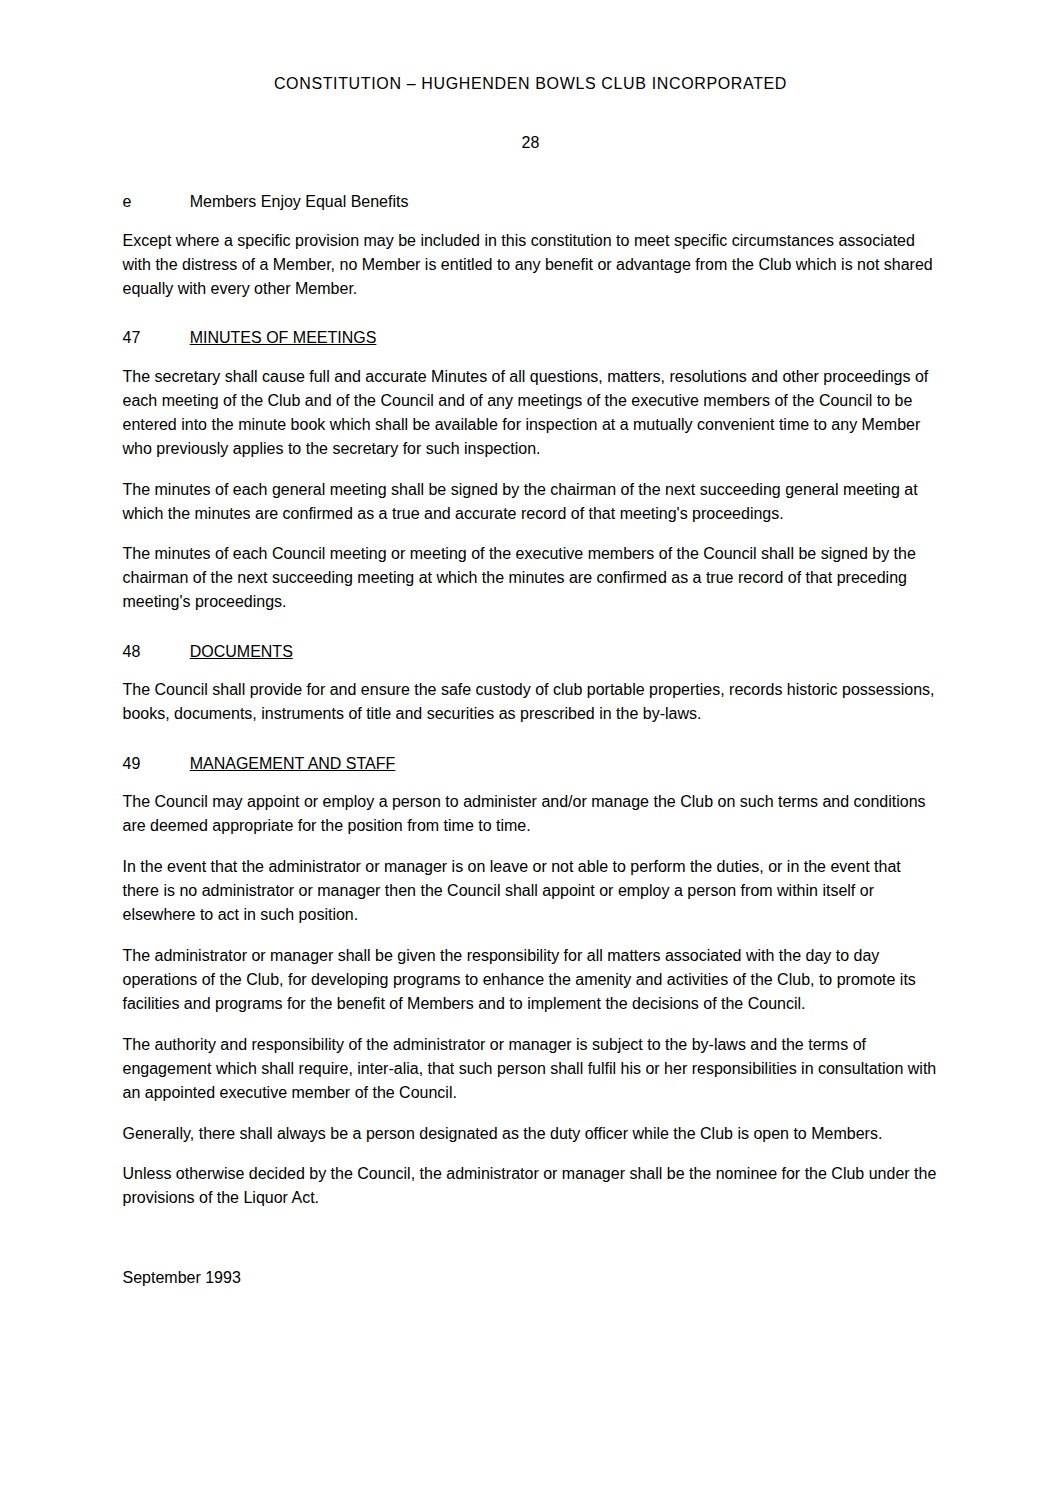CONSTITUTION – HUGHENDEN BOWLS CLUB INCORPORATED
28
e Members Enjoy Equal Benefits
Except where a specific provision may be included in this constitution to meet specific circumstances associated with the distress of a Member, no Member is entitled to any benefit or advantage from the Club which is not shared equally with every other Member.
47 Minutes of Meetings
The secretary shall cause full and accurate Minutes of all questions, matters, resolutions and other proceedings of each meeting of the Club and of the Council and of any meetings of the executive members of the Council to be entered into the minute book which shall be available for inspection at a mutually convenient time to any Member who previously applies to the secretary for such inspection.
The minutes of each general meeting shall be signed by the chairman of the next succeeding general meeting at which the minutes are confirmed as a true and accurate record of that meeting's proceedings.
The minutes of each Council meeting or meeting of the executive members of the Council shall be signed by the chairman of the next succeeding meeting at which the minutes are confirmed as a true record of that preceding meeting's proceedings.
48 Documents
The Council shall provide for and ensure the safe custody of club portable properties, records historic possessions, books, documents, instruments of title and securities as prescribed in the by-laws.
49 Management and Staff
The Council may appoint or employ a person to administer and/or manage the Club on such terms and conditions are deemed appropriate for the position from time to time.
In the event that the administrator or manager is on leave or not able to perform the duties, or in the event that there is no administrator or manager then the Council shall appoint or employ a person from within itself or elsewhere to act in such position.
The administrator or manager shall be given the responsibility for all matters associated with the day to day operations of the Club, for developing programs to enhance the amenity and activities of the Club, to promote its facilities and programs for the benefit of Members and to implement the decisions of the Council.
The authority and responsibility of the administrator or manager is subject to the by-laws and the terms of engagement which shall require, inter-alia, that such person shall fulfil his or her responsibilities in consultation with an appointed executive member of the Council.
Generally, there shall always be a person designated as the duty officer while the Club is open to Members.
Unless otherwise decided by the Council, the administrator or manager shall be the nominee for the Club under the provisions of the Liquor Act.
September 1993